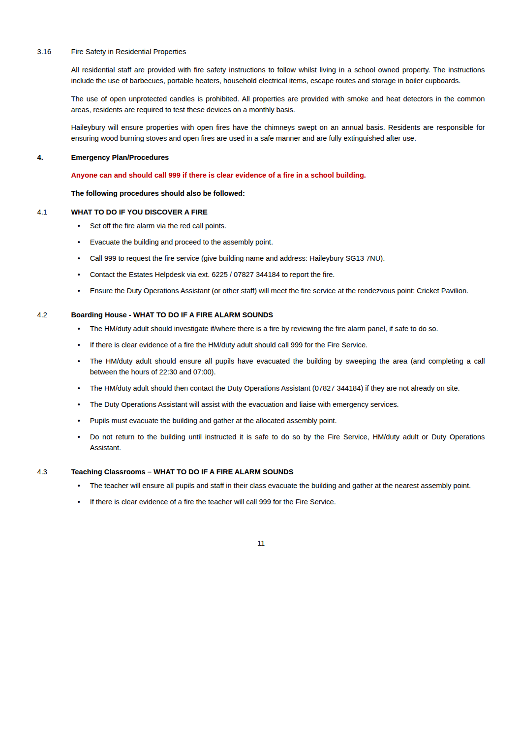3.16
Fire Safety in Residential Properties
All residential staff are provided with fire safety instructions to follow whilst living in a school owned property. The instructions include the use of barbecues, portable heaters, household electrical items, escape routes and storage in boiler cupboards.
The use of open unprotected candles is prohibited. All properties are provided with smoke and heat detectors in the common areas, residents are required to test these devices on a monthly basis.
Haileybury will ensure properties with open fires have the chimneys swept on an annual basis. Residents are responsible for ensuring wood burning stoves and open fires are used in a safe manner and are fully extinguished after use.
4.
Emergency Plan/Procedures
Anyone can and should call 999 if there is clear evidence of a fire in a school building.
The following procedures should also be followed:
4.1
WHAT TO DO IF YOU DISCOVER A FIRE
Set off the fire alarm via the red call points.
Evacuate the building and proceed to the assembly point.
Call 999 to request the fire service (give building name and address: Haileybury SG13 7NU).
Contact the Estates Helpdesk via ext. 6225 / 07827 344184 to report the fire.
Ensure the Duty Operations Assistant (or other staff) will meet the fire service at the rendezvous point: Cricket Pavilion.
4.2
Boarding House - WHAT TO DO IF A FIRE ALARM SOUNDS
The HM/duty adult should investigate if/where there is a fire by reviewing the fire alarm panel, if safe to do so.
If there is clear evidence of a fire the HM/duty adult should call 999 for the Fire Service.
The HM/duty adult should ensure all pupils have evacuated the building by sweeping the area (and completing a call between the hours of 22:30 and 07:00).
The HM/duty adult should then contact the Duty Operations Assistant (07827 344184) if they are not already on site.
The Duty Operations Assistant will assist with the evacuation and liaise with emergency services.
Pupils must evacuate the building and gather at the allocated assembly point.
Do not return to the building until instructed it is safe to do so by the Fire Service, HM/duty adult or Duty Operations Assistant.
4.3
Teaching Classrooms – WHAT TO DO IF A FIRE ALARM SOUNDS
The teacher will ensure all pupils and staff in their class evacuate the building and gather at the nearest assembly point.
If there is clear evidence of a fire the teacher will call 999 for the Fire Service.
11